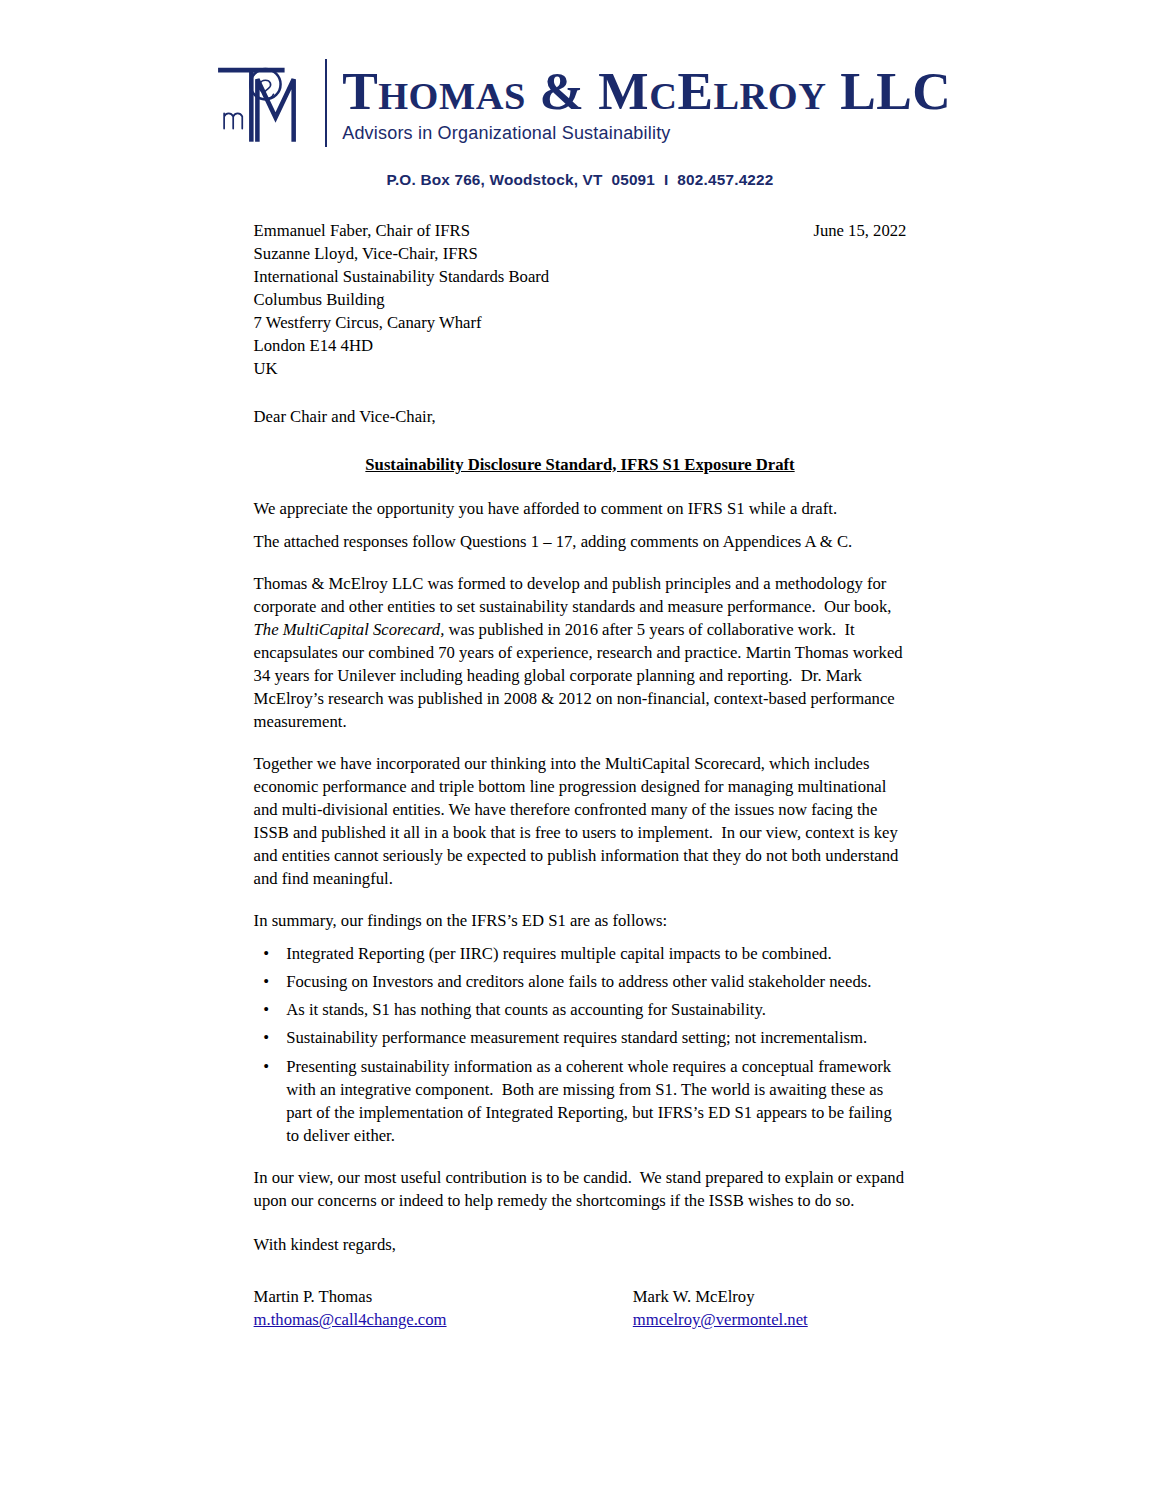THOMAS & MCELROY LLC
Advisors in Organizational Sustainability
P.O. Box 766, Woodstock, VT 05091 I 802.457.4222
Emmanuel Faber, Chair of IFRS Suzanne Lloyd, Vice-Chair, IFRS International Sustainability Standards Board Columbus Building 7 Westferry Circus, Canary Wharf London E14 4HD UK
June 15, 2022
Dear Chair and Vice-Chair,
Sustainability Disclosure Standard, IFRS S1 Exposure Draft
We appreciate the opportunity you have afforded to comment on IFRS S1 while a draft.
The attached responses follow Questions 1 – 17, adding comments on Appendices A & C.
Thomas & McElroy LLC was formed to develop and publish principles and a methodology for corporate and other entities to set sustainability standards and measure performance. Our book, The MultiCapital Scorecard, was published in 2016 after 5 years of collaborative work. It encapsulates our combined 70 years of experience, research and practice. Martin Thomas worked 34 years for Unilever including heading global corporate planning and reporting. Dr. Mark McElroy’s research was published in 2008 & 2012 on non-financial, context-based performance measurement.
Together we have incorporated our thinking into the MultiCapital Scorecard, which includes economic performance and triple bottom line progression designed for managing multinational and multi-divisional entities. We have therefore confronted many of the issues now facing the ISSB and published it all in a book that is free to users to implement. In our view, context is key and entities cannot seriously be expected to publish information that they do not both understand and find meaningful.
In summary, our findings on the IFRS’s ED S1 are as follows:
Integrated Reporting (per IIRC) requires multiple capital impacts to be combined.
Focusing on Investors and creditors alone fails to address other valid stakeholder needs.
As it stands, S1 has nothing that counts as accounting for Sustainability.
Sustainability performance measurement requires standard setting; not incrementalism.
Presenting sustainability information as a coherent whole requires a conceptual framework with an integrative component. Both are missing from S1. The world is awaiting these as part of the implementation of Integrated Reporting, but IFRS’s ED S1 appears to be failing to deliver either.
In our view, our most useful contribution is to be candid. We stand prepared to explain or expand upon our concerns or indeed to help remedy the shortcomings if the ISSB wishes to do so.
With kindest regards,
Martin P. Thomas
m.thomas@call4change.com
Mark W. McElroy
mmcelroy@vermontel.net